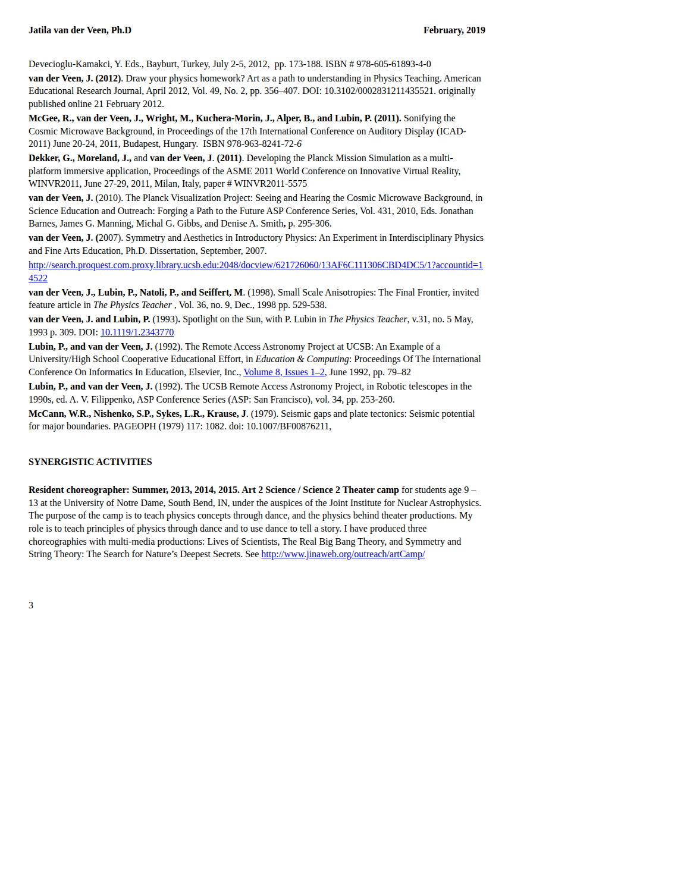Jatila van der Veen, Ph.D February, 2019
Devecioglu-Kamakci, Y. Eds., Bayburt, Turkey, July 2-5, 2012, pp. 173-188. ISBN # 978-605-61893-4-0
van der Veen, J. (2012). Draw your physics homework? Art as a path to understanding in Physics Teaching. American Educational Research Journal, April 2012, Vol. 49, No. 2, pp. 356–407. DOI: 10.3102/0002831211435521. originally published online 21 February 2012.
McGee, R., van der Veen, J., Wright, M., Kuchera-Morin, J., Alper, B., and Lubin, P. (2011). Sonifying the Cosmic Microwave Background, in Proceedings of the 17th International Conference on Auditory Display (ICAD-2011) June 20-24, 2011, Budapest, Hungary. ISBN 978-963-8241-72-6
Dekker, G., Moreland, J., and van der Veen, J. (2011). Developing the Planck Mission Simulation as a multi-platform immersive application, Proceedings of the ASME 2011 World Conference on Innovative Virtual Reality, WINVR2011, June 27-29, 2011, Milan, Italy, paper # WINVR2011-5575
van der Veen, J. (2010). The Planck Visualization Project: Seeing and Hearing the Cosmic Microwave Background, in Science Education and Outreach: Forging a Path to the Future ASP Conference Series, Vol. 431, 2010, Eds. Jonathan Barnes, James G. Manning, Michal G. Gibbs, and Denise A. Smith, p. 295-306.
van der Veen, J. (2007). Symmetry and Aesthetics in Introductory Physics: An Experiment in Interdisciplinary Physics and Fine Arts Education, Ph.D. Dissertation, September, 2007.
http://search.proquest.com.proxy.library.ucsb.edu:2048/docview/621726060/13AF6C111306CBD4DC5/1?accountid=14522
van der Veen, J., Lubin, P., Natoli, P., and Seiffert, M. (1998). Small Scale Anisotropies: The Final Frontier, invited feature article in The Physics Teacher , Vol. 36, no. 9, Dec., 1998 pp. 529-538.
van der Veen, J. and Lubin, P. (1993). Spotlight on the Sun, with P. Lubin in The Physics Teacher, v.31, no. 5 May, 1993 p. 309. DOI: 10.1119/1.2343770
Lubin, P., and van der Veen, J. (1992). The Remote Access Astronomy Project at UCSB: An Example of a University/High School Cooperative Educational Effort, in Education & Computing: Proceedings Of The International Conference On Informatics In Education, Elsevier, Inc., Volume 8, Issues 1–2, June 1992, pp. 79–82
Lubin, P., and van der Veen, J. (1992). The UCSB Remote Access Astronomy Project, in Robotic telescopes in the 1990s, ed. A. V. Filippenko, ASP Conference Series (ASP: San Francisco), vol. 34, pp. 253-260.
McCann, W.R., Nishenko, S.P., Sykes, L.R., Krause, J. (1979). Seismic gaps and plate tectonics: Seismic potential for major boundaries. PAGEOPH (1979) 117: 1082. doi: 10.1007/BF00876211,
SYNERGISTIC ACTIVITIES
Resident choreographer: Summer, 2013, 2014, 2015. Art 2 Science / Science 2 Theater camp for students age 9 – 13 at the University of Notre Dame, South Bend, IN, under the auspices of the Joint Institute for Nuclear Astrophysics. The purpose of the camp is to teach physics concepts through dance, and the physics behind theater productions. My role is to teach principles of physics through dance and to use dance to tell a story. I have produced three choreographies with multi-media productions: Lives of Scientists, The Real Big Bang Theory, and Symmetry and String Theory: The Search for Nature’s Deepest Secrets. See http://www.jinaweb.org/outreach/artCamp/
3